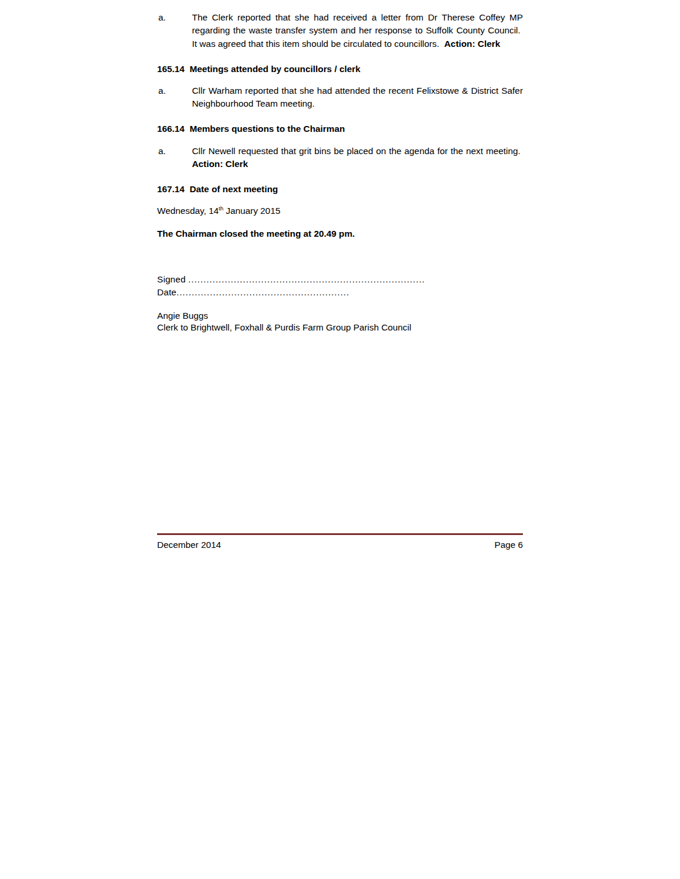a.
The Clerk reported that she had received a letter from Dr Therese Coffey MP regarding the waste transfer system and her response to Suffolk County Council. It was agreed that this item should be circulated to councillors. Action: Clerk
165.14 Meetings attended by councillors / clerk
a.
Cllr Warham reported that she had attended the recent Felixstowe & District Safer Neighbourhood Team meeting.
166.14 Members questions to the Chairman
a.
Cllr Newell requested that grit bins be placed on the agenda for the next meeting. Action: Clerk
167.14 Date of next meeting
Wednesday, 14th January 2015
The Chairman closed the meeting at 20.49 pm.
Signed .............................................................................. Date.........................................................
Angie Buggs
Clerk to Brightwell, Foxhall & Purdis Farm Group Parish Council
December 2014
Page 6